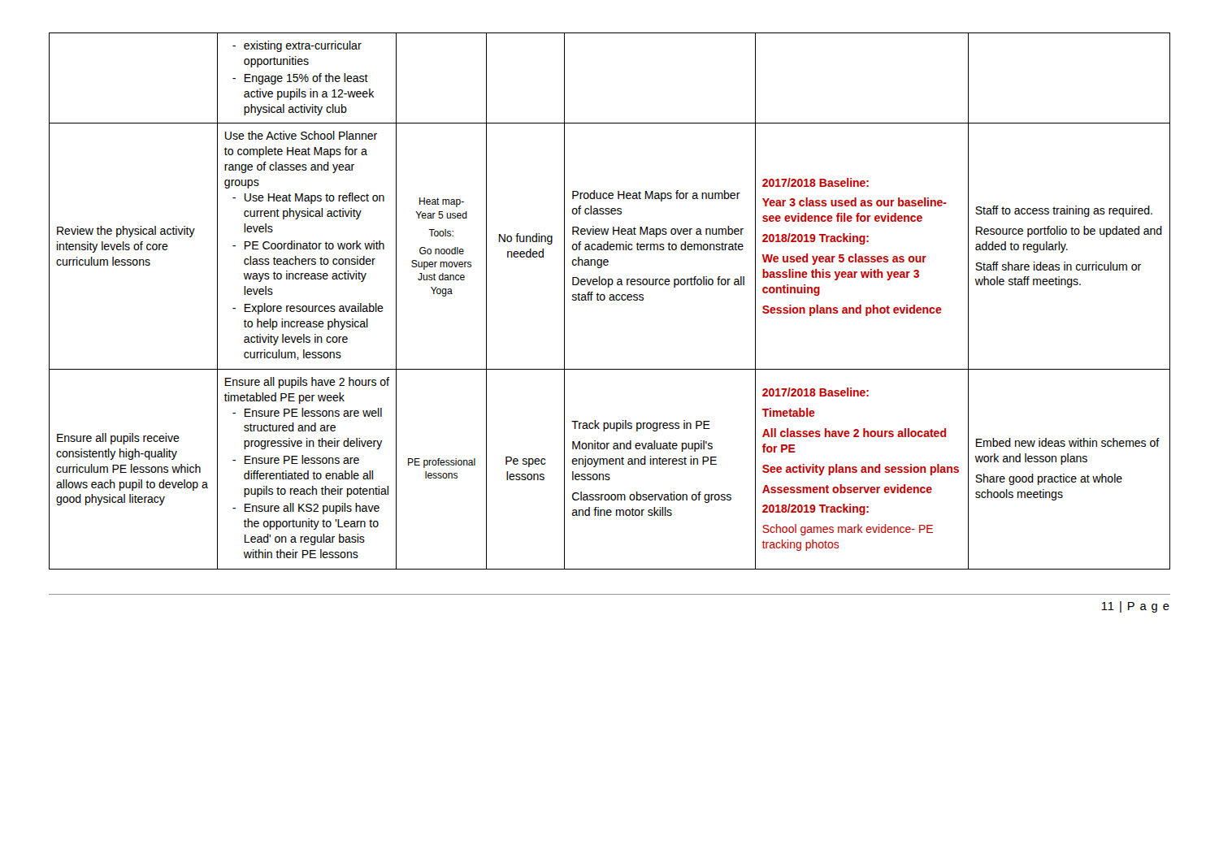| | existing extra-curricular opportunities Engage 15% of the least active pupils in a 12-week physical activity club | | | | | |
| Review the physical activity intensity levels of core curriculum lessons | Use the Active School Planner to complete Heat Maps for a range of classes and year groups Use Heat Maps to reflect on current physical activity levels PE Coordinator to work with class teachers to consider ways to increase activity levels Explore resources available to help increase physical activity levels in core curriculum, lessons | Heat map- Year 5 used Tools: Go noodle Super movers Just dance Yoga | No funding needed | Produce Heat Maps for a number of classes Review Heat Maps over a number of academic terms to demonstrate change Develop a resource portfolio for all staff to access | 2017/2018 Baseline: Year 3 class used as our baseline- see evidence file for evidence 2018/2019 Tracking: We used year 5 classes as our bassline this year with year 3 continuing Session plans and phot evidence | Staff to access training as required. Resource portfolio to be updated and added to regularly. Staff share ideas in curriculum or whole staff meetings. |
| Ensure all pupils receive consistently high-quality curriculum PE lessons which allows each pupil to develop a good physical literacy | Ensure all pupils have 2 hours of timetabled PE per week Ensure PE lessons are well structured and are progressive in their delivery Ensure PE lessons are differentiated to enable all pupils to reach their potential Ensure all KS2 pupils have the opportunity to 'Learn to Lead' on a regular basis within their PE lessons | PE professional lessons | Pe spec lessons | Track pupils progress in PE Monitor and evaluate pupil's enjoyment and interest in PE lessons Classroom observation of gross and fine motor skills | 2017/2018 Baseline: Timetable All classes have 2 hours allocated for PE See activity plans and session plans Assessment observer evidence 2018/2019 Tracking: School games mark evidence- PE tracking photos | Embed new ideas within schemes of work and lesson plans Share good practice at whole schools meetings |
11 | P a g e